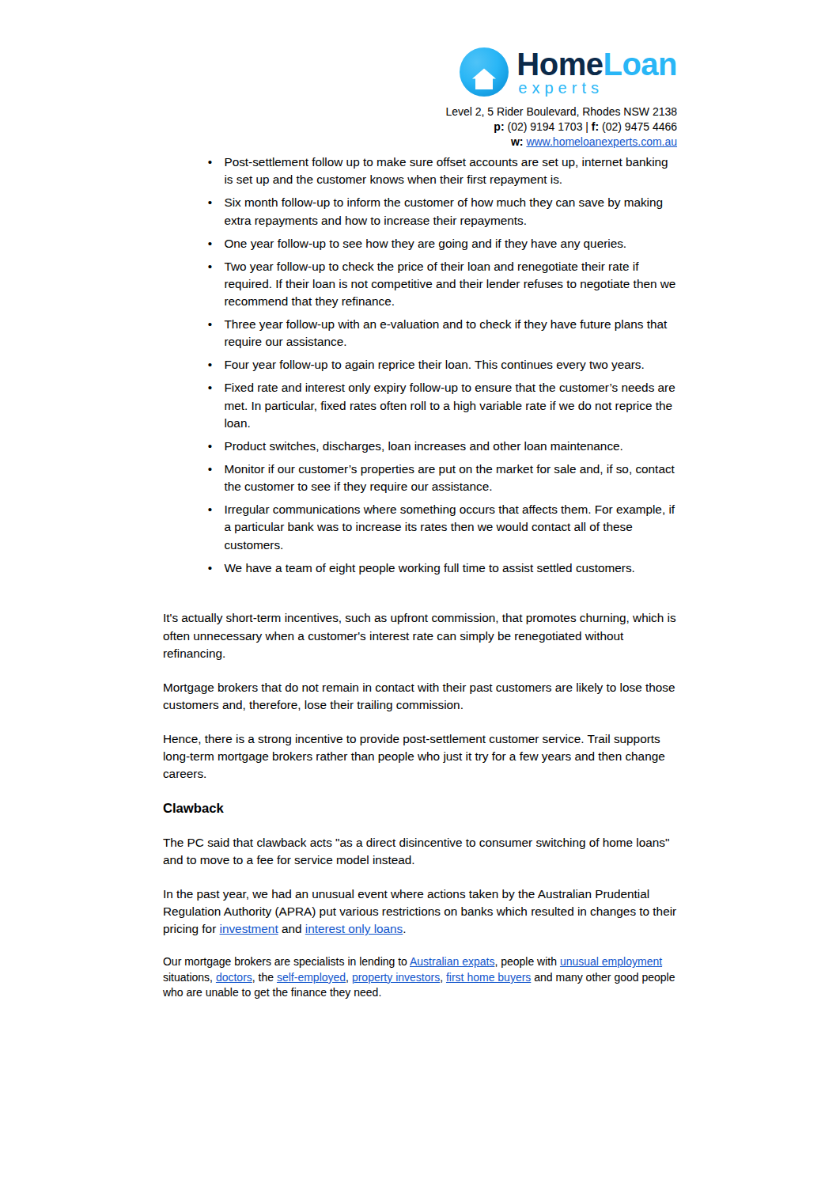HomeLoan
experts
Level 2, 5 Rider Boulevard, Rhodes NSW 2138
p: (02) 9194 1703 | f: (02) 9475 4466
w: www.homeloanexperts.com.au
Post-settlement follow up to make sure offset accounts are set up, internet banking is set up and the customer knows when their first repayment is.
Six month follow-up to inform the customer of how much they can save by making extra repayments and how to increase their repayments.
One year follow-up to see how they are going and if they have any queries.
Two year follow-up to check the price of their loan and renegotiate their rate if required. If their loan is not competitive and their lender refuses to negotiate then we recommend that they refinance.
Three year follow-up with an e-valuation and to check if they have future plans that require our assistance.
Four year follow-up to again reprice their loan. This continues every two years.
Fixed rate and interest only expiry follow-up to ensure that the customer’s needs are met. In particular, fixed rates often roll to a high variable rate if we do not reprice the loan.
Product switches, discharges, loan increases and other loan maintenance.
Monitor if our customer’s properties are put on the market for sale and, if so, contact the customer to see if they require our assistance.
Irregular communications where something occurs that affects them. For example, if a particular bank was to increase its rates then we would contact all of these customers.
We have a team of eight people working full time to assist settled customers.
It's actually short-term incentives, such as upfront commission, that promotes churning, which is often unnecessary when a customer's interest rate can simply be renegotiated without refinancing.
Mortgage brokers that do not remain in contact with their past customers are likely to lose those customers and, therefore, lose their trailing commission.
Hence, there is a strong incentive to provide post-settlement customer service. Trail supports long-term mortgage brokers rather than people who just it try for a few years and then change careers.
Clawback
The PC said that clawback acts "as a direct disincentive to consumer switching of home loans" and to move to a fee for service model instead.
In the past year, we had an unusual event where actions taken by the Australian Prudential Regulation Authority (APRA) put various restrictions on banks which resulted in changes to their pricing for investment and interest only loans.
Our mortgage brokers are specialists in lending to Australian expats, people with unusual employment situations, doctors, the self-employed, property investors, first home buyers and many other good people who are unable to get the finance they need.